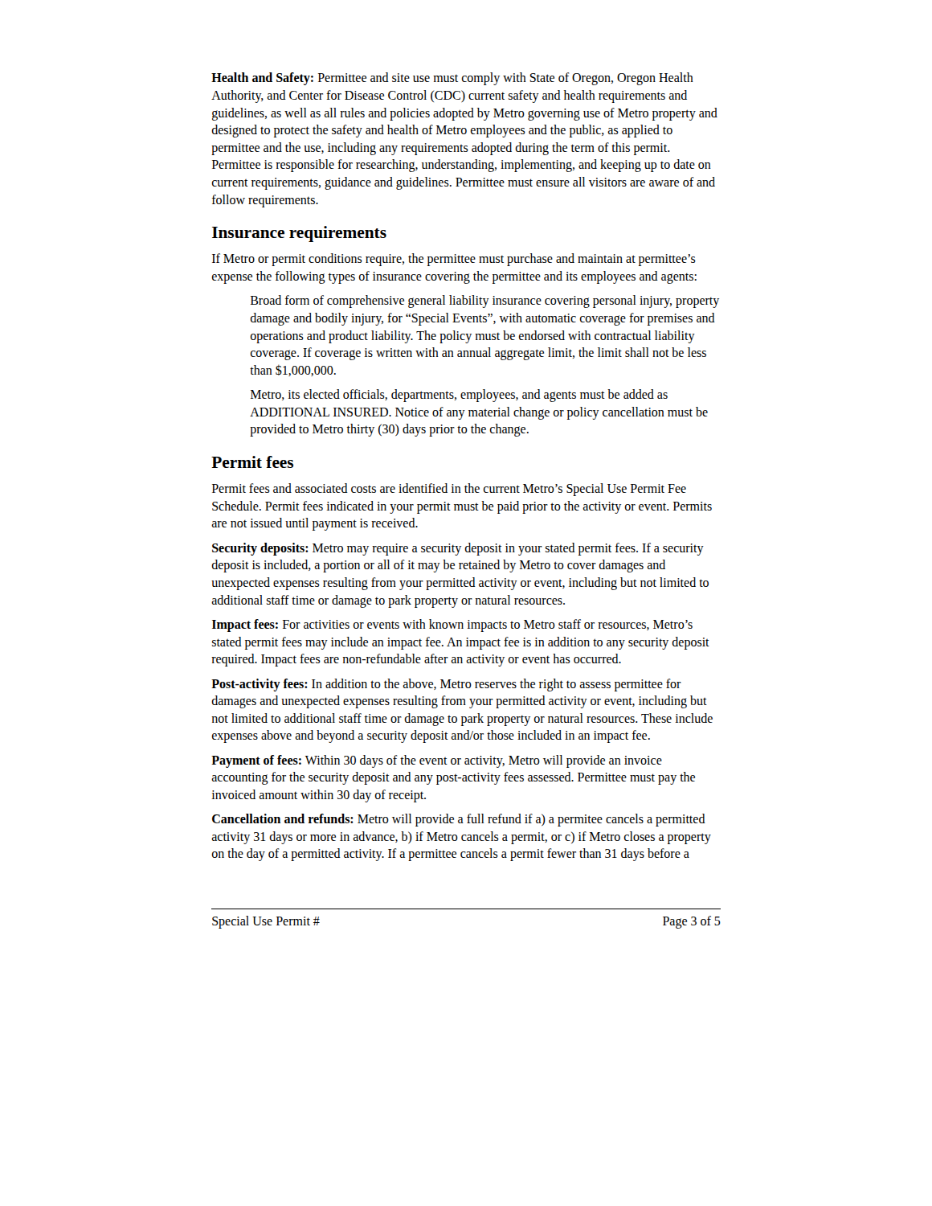Health and Safety: Permittee and site use must comply with State of Oregon, Oregon Health Authority, and Center for Disease Control (CDC) current safety and health requirements and guidelines, as well as all rules and policies adopted by Metro governing use of Metro property and designed to protect the safety and health of Metro employees and the public, as applied to permittee and the use, including any requirements adopted during the term of this permit. Permittee is responsible for researching, understanding, implementing, and keeping up to date on current requirements, guidance and guidelines. Permittee must ensure all visitors are aware of and follow requirements.
Insurance requirements
If Metro or permit conditions require, the permittee must purchase and maintain at permittee’s expense the following types of insurance covering the permittee and its employees and agents:
Broad form of comprehensive general liability insurance covering personal injury, property damage and bodily injury, for “Special Events”, with automatic coverage for premises and operations and product liability. The policy must be endorsed with contractual liability coverage. If coverage is written with an annual aggregate limit, the limit shall not be less than $1,000,000.
Metro, its elected officials, departments, employees, and agents must be added as ADDITIONAL INSURED. Notice of any material change or policy cancellation must be provided to Metro thirty (30) days prior to the change.
Permit fees
Permit fees and associated costs are identified in the current Metro’s Special Use Permit Fee Schedule. Permit fees indicated in your permit must be paid prior to the activity or event. Permits are not issued until payment is received.
Security deposits: Metro may require a security deposit in your stated permit fees. If a security deposit is included, a portion or all of it may be retained by Metro to cover damages and unexpected expenses resulting from your permitted activity or event, including but not limited to additional staff time or damage to park property or natural resources.
Impact fees: For activities or events with known impacts to Metro staff or resources, Metro’s stated permit fees may include an impact fee. An impact fee is in addition to any security deposit required. Impact fees are non-refundable after an activity or event has occurred.
Post-activity fees: In addition to the above, Metro reserves the right to assess permittee for damages and unexpected expenses resulting from your permitted activity or event, including but not limited to additional staff time or damage to park property or natural resources. These include expenses above and beyond a security deposit and/or those included in an impact fee.
Payment of fees: Within 30 days of the event or activity, Metro will provide an invoice accounting for the security deposit and any post-activity fees assessed. Permittee must pay the invoiced amount within 30 day of receipt.
Cancellation and refunds: Metro will provide a full refund if a) a permitee cancels a permitted activity 31 days or more in advance, b) if Metro cancels a permit, or c) if Metro closes a property on the day of a permitted activity. If a permittee cancels a permit fewer than 31 days before a
Special Use Permit # Page 3 of 5